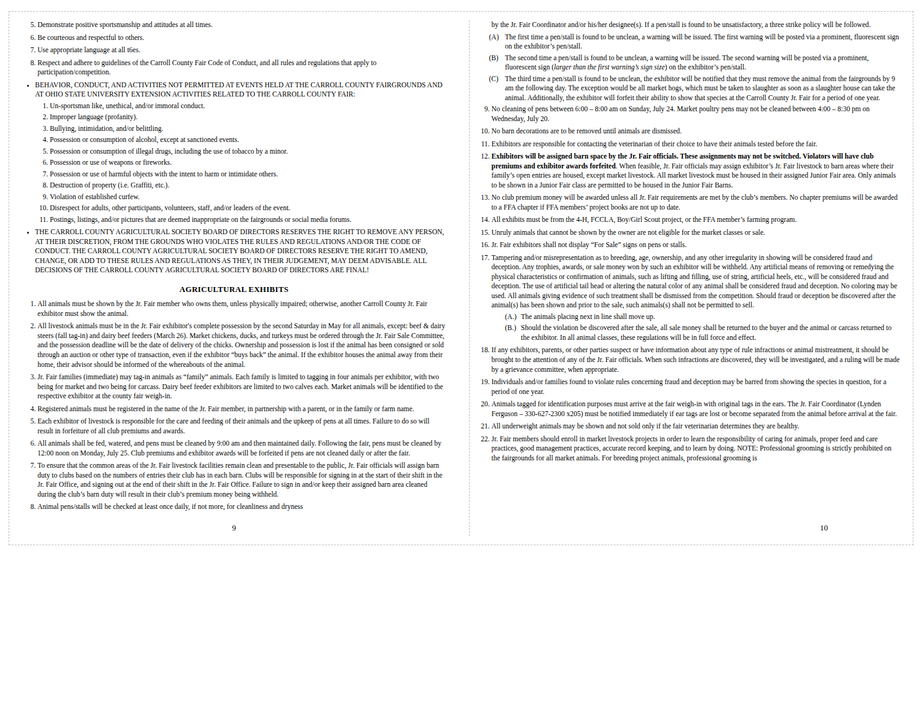Demonstrate positive sportsmanship and attitudes at all times.
Be courteous and respectful to others.
Use appropriate language at all t6es.
Respect and adhere to guidelines of the Carroll County Fair Code of Conduct, and all rules and regulations that apply to participation/competition.
Behavior, conduct, and activities not permitted at events held at the Carroll County Fairgrounds and at Ohio State University Extension activities related to the Carroll County Fair:
Un-sportsman like, unethical, and/or immoral conduct.
Improper language (profanity).
Bullying, intimidation, and/or belittling.
Possession or consumption of alcohol, except at sanctioned events.
Possession or consumption of illegal drugs, including the use of tobacco by a minor.
Possession or use of weapons or fireworks.
Possession or use of harmful objects with the intent to harm or intimidate others.
Destruction of property (i.e. Graffiti, etc.).
Violation of established curfew.
Disrespect for adults, other participants, volunteers, staff, and/or leaders of the event.
Postings, listings, and/or pictures that are deemed inappropriate on the fairgrounds or social media forums.
The Carroll County Agricultural Society Board of Directors reserves the right to remove any person, at their discretion, from the grounds who violates the rules and regulations and/or the Code of Conduct. The Carroll County Agricultural Society Board of Directors reserve the right to amend, change, or add to these rules and regulations as they, in their judgement, may deem advisable. All decisions of the Carroll County Agricultural Society Board of Directors are final!
AGRICULTURAL EXHIBITS
All animals must be shown by the Jr. Fair member who owns them, unless physically impaired; otherwise, another Carroll County Jr. Fair exhibitor must show the animal.
All livestock animals must be in the Jr. Fair exhibitor's complete possession by the second Saturday in May for all animals, except: beef & dairy steers (fall tag-in) and dairy beef feeders (March 26). Market chickens, ducks, and turkeys must be ordered through the Jr. Fair Sale Committee, and the possession deadline will be the date of delivery of the chicks. Ownership and possession is lost if the animal has been consigned or sold through an auction or other type of transaction, even if the exhibitor “buys back” the animal. If the exhibitor houses the animal away from their home, their advisor should be informed of the whereabouts of the animal.
Jr. Fair families (immediate) may tag-in animals as “family” animals. Each family is limited to tagging in four animals per exhibitor, with two being for market and two being for carcass. Dairy beef feeder exhibitors are limited to two calves each. Market animals will be identified to the respective exhibitor at the county fair weigh-in.
Registered animals must be registered in the name of the Jr. Fair member, in partnership with a parent, or in the family or farm name.
Each exhibitor of livestock is responsible for the care and feeding of their animals and the upkeep of pens at all times. Failure to do so will result in forfeiture of all club premiums and awards.
All animals shall be fed, watered, and pens must be cleaned by 9:00 am and then maintained daily. Following the fair, pens must be cleaned by 12:00 noon on Monday, July 25. Club premiums and exhibitor awards will be forfeited if pens are not cleaned daily or after the fair.
To ensure that the common areas of the Jr. Fair livestock facilities remain clean and presentable to the public, Jr. Fair officials will assign barn duty to clubs based on the numbers of entries their club has in each barn. Clubs will be responsible for signing in at the start of their shift in the Jr. Fair Office, and signing out at the end of their shift in the Jr. Fair Office. Failure to sign in and/or keep their assigned barn area cleaned during the club’s barn duty will result in their club’s premium money being withheld.
Animal pens/stalls will be checked at least once daily, if not more, for cleanliness and dryness
9
by the Jr. Fair Coordinator and/or his/her designee(s). If a pen/stall is found to be unsatisfactory, a three strike policy will be followed.
(A) The first time a pen/stall is found to be unclean, a warning will be issued. The first warning will be posted via a prominent, fluorescent sign on the exhibitor’s pen/stall.
(B) The second time a pen/stall is found to be unclean, a warning will be issued. The second warning will be posted via a prominent, fluorescent sign (larger than the first warning’s sign size) on the exhibitor’s pen/stall.
(C) The third time a pen/stall is found to be unclean, the exhibitor will be notified that they must remove the animal from the fairgrounds by 9 am the following day. The exception would be all market hogs, which must be taken to slaughter as soon as a slaughter house can take the animal. Additionally, the exhibitor will forfeit their ability to show that species at the Carroll County Jr. Fair for a period of one year.
No cleaning of pens between 6:00 – 8:00 am on Sunday, July 24. Market poultry pens may not be cleaned between 4:00 – 8:30 pm on Wednesday, July 20.
No barn decorations are to be removed until animals are dismissed.
Exhibitors are responsible for contacting the veterinarian of their choice to have their animals tested before the fair.
Exhibitors will be assigned barn space by the Jr. Fair officials. These assignments may not be switched. Violators will have club premiums and exhibitor awards forfeited. When feasible, Jr. Fair officials may assign exhibitor’s Jr. Fair livestock to barn areas where their family’s open entries are housed, except market livestock. All market livestock must be housed in their assigned Junior Fair area. Only animals to be shown in a Junior Fair class are permitted to be housed in the Junior Fair Barns.
No club premium money will be awarded unless all Jr. Fair requirements are met by the club’s members. No chapter premiums will be awarded to a FFA chapter if FFA members’ project books are not up to date.
All exhibits must be from the 4-H, FCCLA, Boy/Girl Scout project, or the FFA member’s farming program.
Unruly animals that cannot be shown by the owner are not eligible for the market classes or sale.
Jr. Fair exhibitors shall not display “For Sale” signs on pens or stalls.
Tampering and/or misrepresentation as to breeding, age, ownership, and any other irregularity in showing will be considered fraud and deception. Any trophies, awards, or sale money won by such an exhibitor will be withheld. Any artificial means of removing or remedying the physical characteristics or confirmation of animals, such as lifting and filling, use of string, artificial heels, etc., will be considered fraud and deception. The use of artificial tail head or altering the natural color of any animal shall be considered fraud and deception. No coloring may be used. All animals giving evidence of such treatment shall be dismissed from the competition. Should fraud or deception be discovered after the animal(s) has been shown and prior to the sale, such animals(s) shall not be permitted to sell.
(A.) The animals placing next in line shall move up.
(B.) Should the violation be discovered after the sale, all sale money shall be returned to the buyer and the animal or carcass returned to the exhibitor. In all animal classes, these regulations will be in full force and effect.
If any exhibitors, parents, or other parties suspect or have information about any type of rule infractions or animal mistreatment, it should be brought to the attention of any of the Jr. Fair officials. When such infractions are discovered, they will be investigated, and a ruling will be made by a grievance committee, when appropriate.
Individuals and/or families found to violate rules concerning fraud and deception may be barred from showing the species in question, for a period of one year.
Animals tagged for identification purposes must arrive at the fair weigh-in with original tags in the ears. The Jr. Fair Coordinator (Lynden Ferguson – 330-627-2300 x205) must be notified immediately if ear tags are lost or become separated from the animal before arrival at the fair.
All underweight animals may be shown and not sold only if the fair veterinarian determines they are healthy.
Jr. Fair members should enroll in market livestock projects in order to learn the responsibility of caring for animals, proper feed and care practices, good management practices, accurate record keeping, and to learn by doing. NOTE: Professional grooming is strictly prohibited on the fairgrounds for all market animals. For breeding project animals, professional grooming is
10